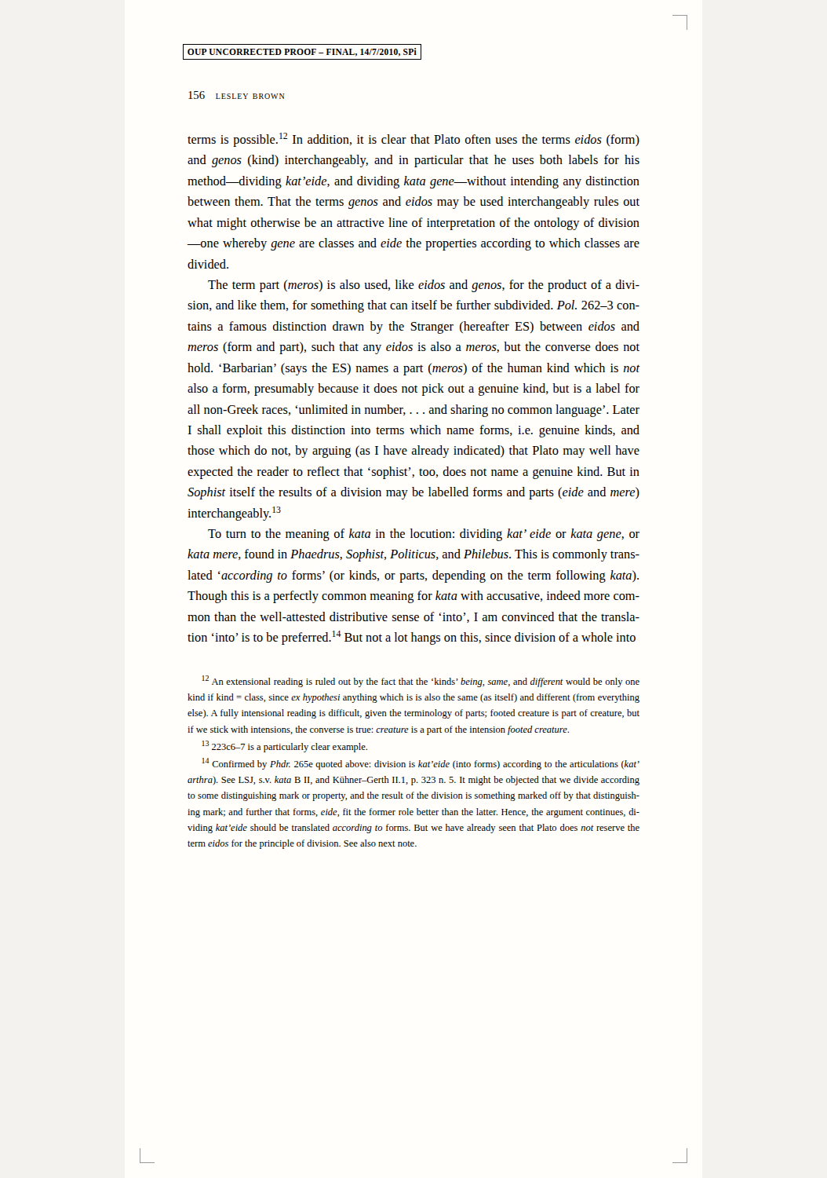OUP UNCORRECTED PROOF – FINAL, 14/7/2010, SPi
156 lesley brown
terms is possible.12 In addition, it is clear that Plato often uses the terms eidos (form) and genos (kind) interchangeably, and in particular that he uses both labels for his method—dividing kat’eide, and dividing kata gene—without intending any distinction between them. That the terms genos and eidos may be used interchangeably rules out what might otherwise be an attractive line of interpretation of the ontology of division—one whereby gene are classes and eide the properties according to which classes are divided.
The term part (meros) is also used, like eidos and genos, for the product of a division, and like them, for something that can itself be further subdivided. Pol. 262–3 contains a famous distinction drawn by the Stranger (hereafter ES) between eidos and meros (form and part), such that any eidos is also a meros, but the converse does not hold. ‘Barbarian’ (says the ES) names a part (meros) of the human kind which is not also a form, presumably because it does not pick out a genuine kind, but is a label for all non-Greek races, ‘unlimited in number, . . . and sharing no common language’. Later I shall exploit this distinction into terms which name forms, i.e. genuine kinds, and those which do not, by arguing (as I have already indicated) that Plato may well have expected the reader to reflect that ‘sophist’, too, does not name a genuine kind. But in Sophist itself the results of a division may be labelled forms and parts (eide and mere) interchangeably.13
To turn to the meaning of kata in the locution: dividing kat’ eide or kata gene, or kata mere, found in Phaedrus, Sophist, Politicus, and Philebus. This is commonly translated ‘according to forms’ (or kinds, or parts, depending on the term following kata). Though this is a perfectly common meaning for kata with accusative, indeed more common than the well-attested distributive sense of ‘into’, I am convinced that the translation ‘into’ is to be preferred.14 But not a lot hangs on this, since division of a whole into
12 An extensional reading is ruled out by the fact that the ‘kinds’ being, same, and different would be only one kind if kind = class, since ex hypothesi anything which is is also the same (as itself) and different (from everything else). A fully intensional reading is difficult, given the terminology of parts; footed creature is part of creature, but if we stick with intensions, the converse is true: creature is a part of the intension footed creature.
13 223c6–7 is a particularly clear example.
14 Confirmed by Phdr. 265e quoted above: division is kat’eide (into forms) according to the articulations (kat’ arthra). See LSJ, s.v. kata B II, and Kühner–Gerth II.1, p. 323 n. 5. It might be objected that we divide according to some distinguishing mark or property, and the result of the division is something marked off by that distinguishing mark; and further that forms, eide, fit the former role better than the latter. Hence, the argument continues, dividing kat’eide should be translated according to forms. But we have already seen that Plato does not reserve the term eidos for the principle of division. See also next note.